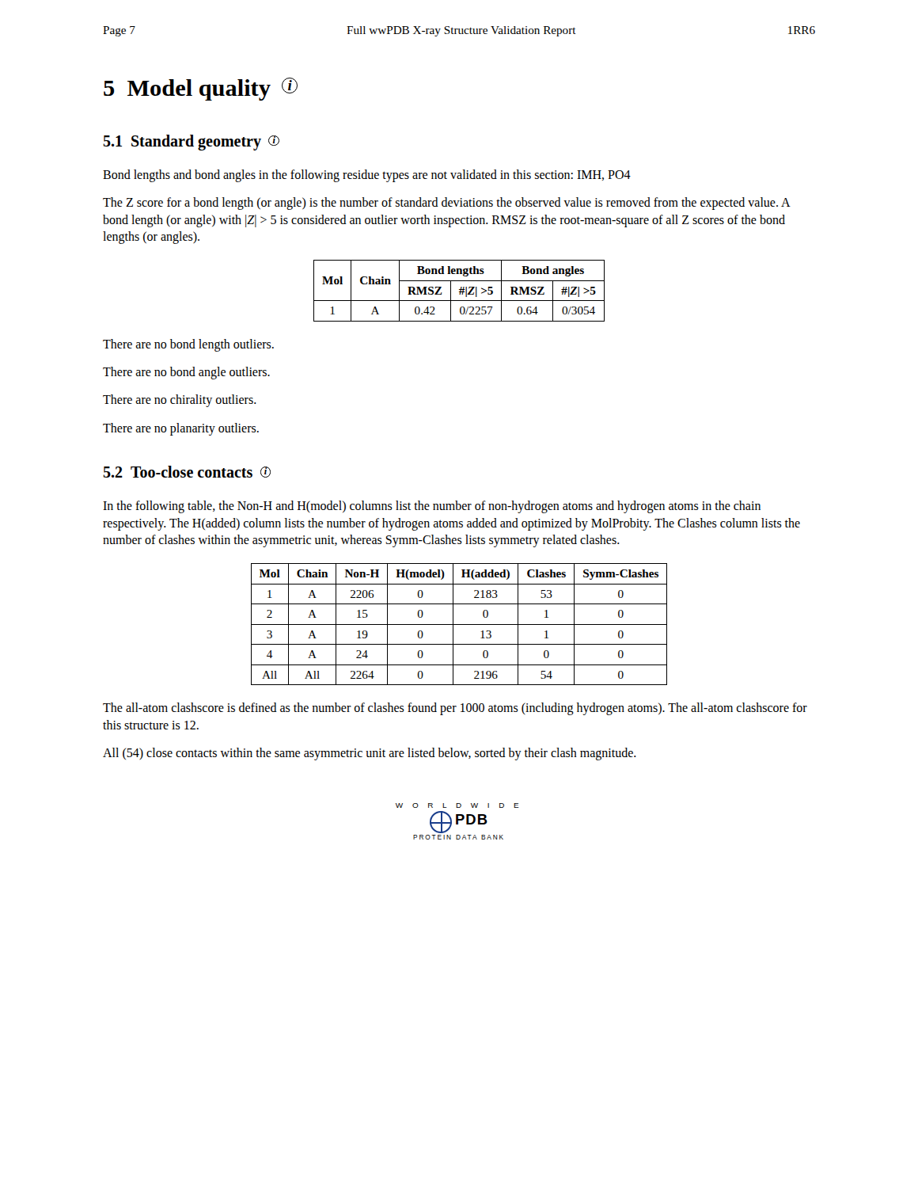Page 7
Full wwPDB X-ray Structure Validation Report
1RR6
5 Model quality i
5.1 Standard geometry i
Bond lengths and bond angles in the following residue types are not validated in this section: IMH, PO4
The Z score for a bond length (or angle) is the number of standard deviations the observed value is removed from the expected value. A bond length (or angle) with |Z| > 5 is considered an outlier worth inspection. RMSZ is the root-mean-square of all Z scores of the bond lengths (or angles).
| Mol | Chain | Bond lengths | Bond angles |
| --- | --- | --- | --- |
| RMSZ | #/ Z / >5 | RMSZ | #/ Z / >5 |
| 1 | A | 0.42 | 0/2257 | 0.64 | 0/3054 |
There are no bond length outliers.
There are no bond angle outliers.
There are no chirality outliers.
There are no planarity outliers.
5.2 Too-close contacts i
In the following table, the Non-H and H(model) columns list the number of non-hydrogen atoms and hydrogen atoms in the chain respectively. The H(added) column lists the number of hydrogen atoms added and optimized by MolProbity. The Clashes column lists the number of clashes within the asymmetric unit, whereas Symm-Clashes lists symmetry related clashes.
| Mol | Chain | Non-H | H(model) | H(added) | Clashes | Symm-Clashes |
| --- | --- | --- | --- | --- | --- | --- |
| 1 | A | 2206 | 0 | 2183 | 53 | 0 |
| 2 | A | 15 | 0 | 0 | 1 | 0 |
| 3 | A | 19 | 0 | 13 | 1 | 0 |
| 4 | A | 24 | 0 | 0 | 0 | 0 |
| All | All | 2264 | 0 | 2196 | 54 | 0 |
The all-atom clashscore is defined as the number of clashes found per 1000 atoms (including hydrogen atoms). The all-atom clashscore for this structure is 12.
All (54) close contacts within the same asymmetric unit are listed below, sorted by their clash magnitude.
W O R L D W I D E
PDB
PROTEIN DATA BANK